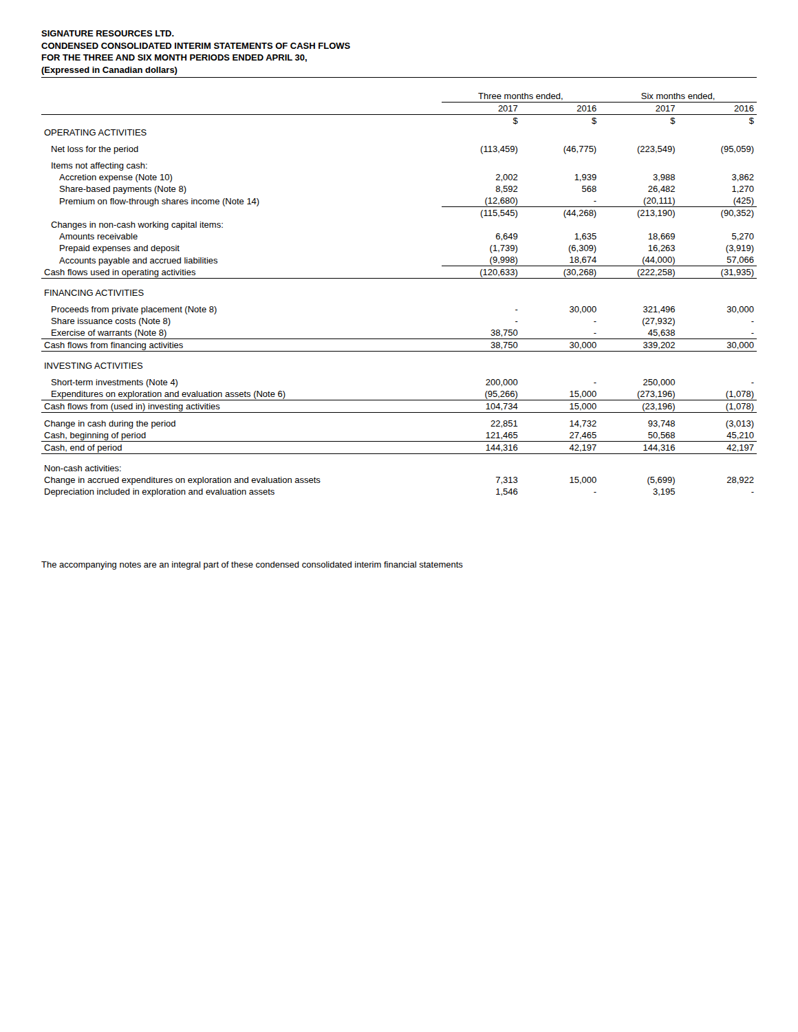SIGNATURE RESOURCES LTD.
CONDENSED CONSOLIDATED INTERIM STATEMENTS OF CASH FLOWS
FOR THE THREE AND SIX MONTH PERIODS ENDED APRIL 30,
(Expressed in Canadian dollars)
| | Three months ended, | Six months ended, |
| | 2017 | 2016 | 2017 | 2016 |
| | $ | $ | $ | $ |
| OPERATING ACTIVITIES | | | | |
| Net loss for the period | (113,459) | (46,775) | (223,549) | (95,059) |
| Items not affecting cash: | | | | |
| Accretion expense (Note 10) | 2,002 | 1,939 | 3,988 | 3,862 |
| Share-based payments (Note 8) | 8,592 | 568 | 26,482 | 1,270 |
| Premium on flow-through shares income (Note 14) | (12,680) | - | (20,111) | (425) |
| | (115,545) | (44,268) | (213,190) | (90,352) |
| Changes in non-cash working capital items: | | | | |
| Amounts receivable | 6,649 | 1,635 | 18,669 | 5,270 |
| Prepaid expenses and deposit | (1,739) | (6,309) | 16,263 | (3,919) |
| Accounts payable and accrued liabilities | (9,998) | 18,674 | (44,000) | 57,066 |
| Cash flows used in operating activities | (120,633) | (30,268) | (222,258) | (31,935) |
| FINANCING ACTIVITIES | | | | |
| Proceeds from private placement (Note 8) | - | 30,000 | 321,496 | 30,000 |
| Share issuance costs (Note 8) | - | - | (27,932) | - |
| Exercise of warrants (Note 8) | 38,750 | - | 45,638 | - |
| Cash flows from financing activities | 38,750 | 30,000 | 339,202 | 30,000 |
| INVESTING ACTIVITIES | | | | |
| Short-term investments (Note 4) | 200,000 | - | 250,000 | - |
| Expenditures on exploration and evaluation assets (Note 6) | (95,266) | 15,000 | (273,196) | (1,078) |
| Cash flows from (used in) investing activities | 104,734 | 15,000 | (23,196) | (1,078) |
| Change in cash during the period | 22,851 | 14,732 | 93,748 | (3,013) |
| Cash, beginning of period | 121,465 | 27,465 | 50,568 | 45,210 |
| Cash, end of period | 144,316 | 42,197 | 144,316 | 42,197 |
| Non-cash activities: | | | | |
| Change in accrued expenditures on exploration and evaluation assets | 7,313 | 15,000 | (5,699) | 28,922 |
| Depreciation included in exploration and evaluation assets | 1,546 | - | 3,195 | - |
The accompanying notes are an integral part of these condensed consolidated interim financial statements